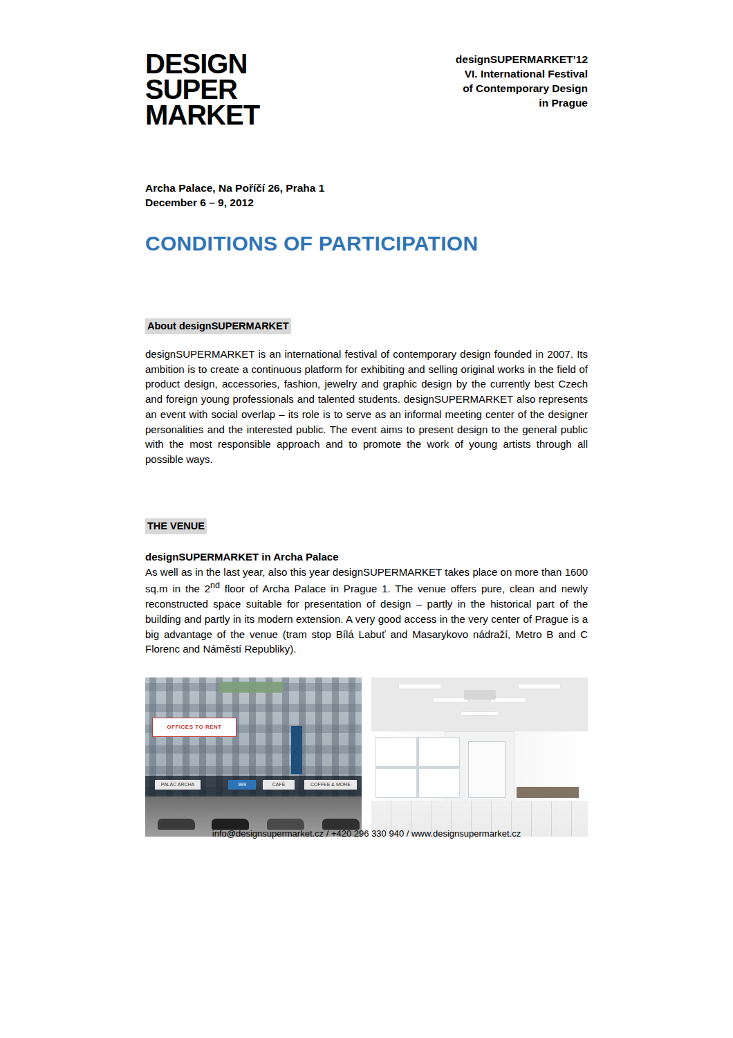Design Super Market
designSUPERMARKET’12
VI. International Festival
of Contemporary Design
in Prague
Archa Palace, Na Poříčí 26, Praha 1
December 6 – 9, 2012
Conditions of Participation
About designSUPERMARKET
designSUPERMARKET is an international festival of contemporary design founded in 2007. Its ambition is to create a continuous platform for exhibiting and selling original works in the field of product design, accessories, fashion, jewelry and graphic design by the currently best Czech and foreign young professionals and talented students. designSUPERMARKET also represents an event with social overlap – its role is to serve as an informal meeting center of the designer personalities and the interested public. The event aims to present design to the general public with the most responsible approach and to promote the work of young artists through all possible ways.
THE VENUE
designSUPERMARKET in Archa Palace
As well as in the last year, also this year designSUPERMARKET takes place on more than 1600 sq.m in the 2nd floor of Archa Palace in Prague 1. The venue offers pure, clean and newly reconstructed space suitable for presentation of design – partly in the historical part of the building and partly in its modern extension. A very good access in the very center of Prague is a big advantage of the venue (tram stop Bílá Labuť and Masarykovo nádraží, Metro B and C Florenc and Náměstí Republiky).
OFFICES TO RENT
PALÁC ARCHA
999
CAFÉ
COFFEE & MORE
info@designsupermarket.cz / +420 296 330 940 / www.designsupermarket.cz